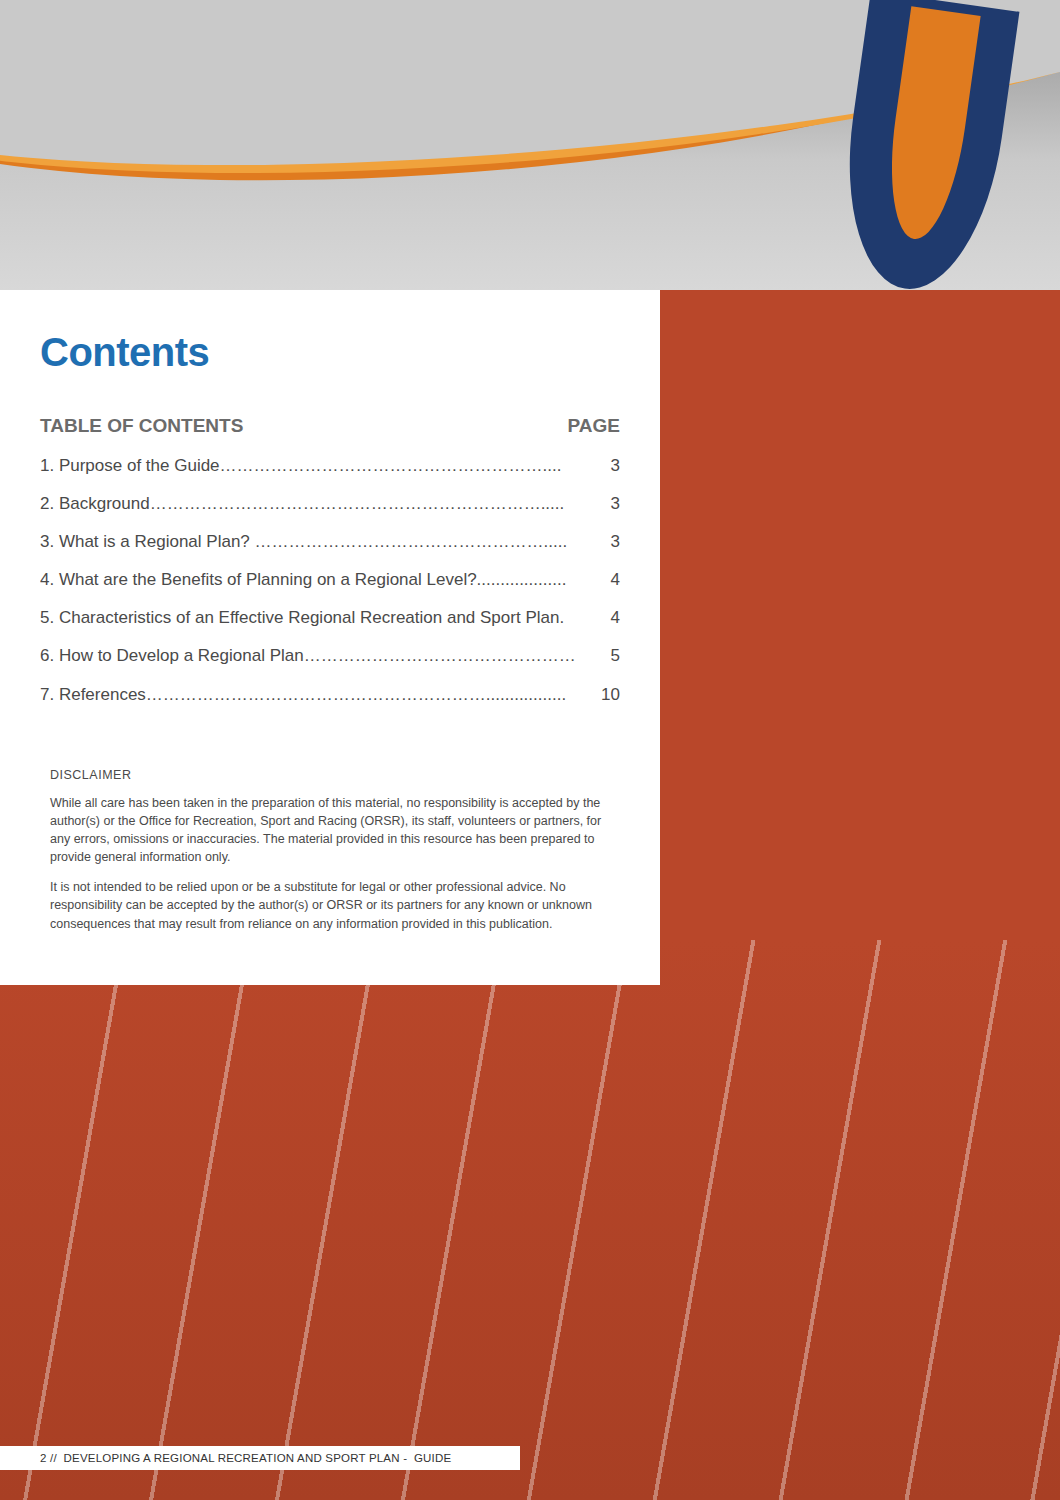Contents
TABLE OF CONTENTS PAGE
1. Purpose of the Guide………………………………………………….... 3
2. Background……………………………………………………………..... 3
3. What is a Regional Plan? ……………………………………………..... 3
4. What are the Benefits of Planning on a Regional Level?................... 4
5. Characteristics of an Effective Regional Recreation and Sport Plan. 4
6. How to Develop a Regional Plan………………………………………… 5
7. References……………………………………………………................. 10
DISCLAIMER
While all care has been taken in the preparation of this material, no responsibility is accepted by the author(s) or the Office for Recreation, Sport and Racing (ORSR), its staff, volunteers or partners, for any errors, omissions or inaccuracies. The material provided in this resource has been prepared to provide general information only.
It is not intended to be relied upon or be a substitute for legal or other professional advice. No responsibility can be accepted by the author(s) or ORSR or its partners for any known or unknown consequences that may result from reliance on any information provided in this publication.
2 // DEVELOPING A REGIONAL RECREATION AND SPORT PLAN - GUIDE